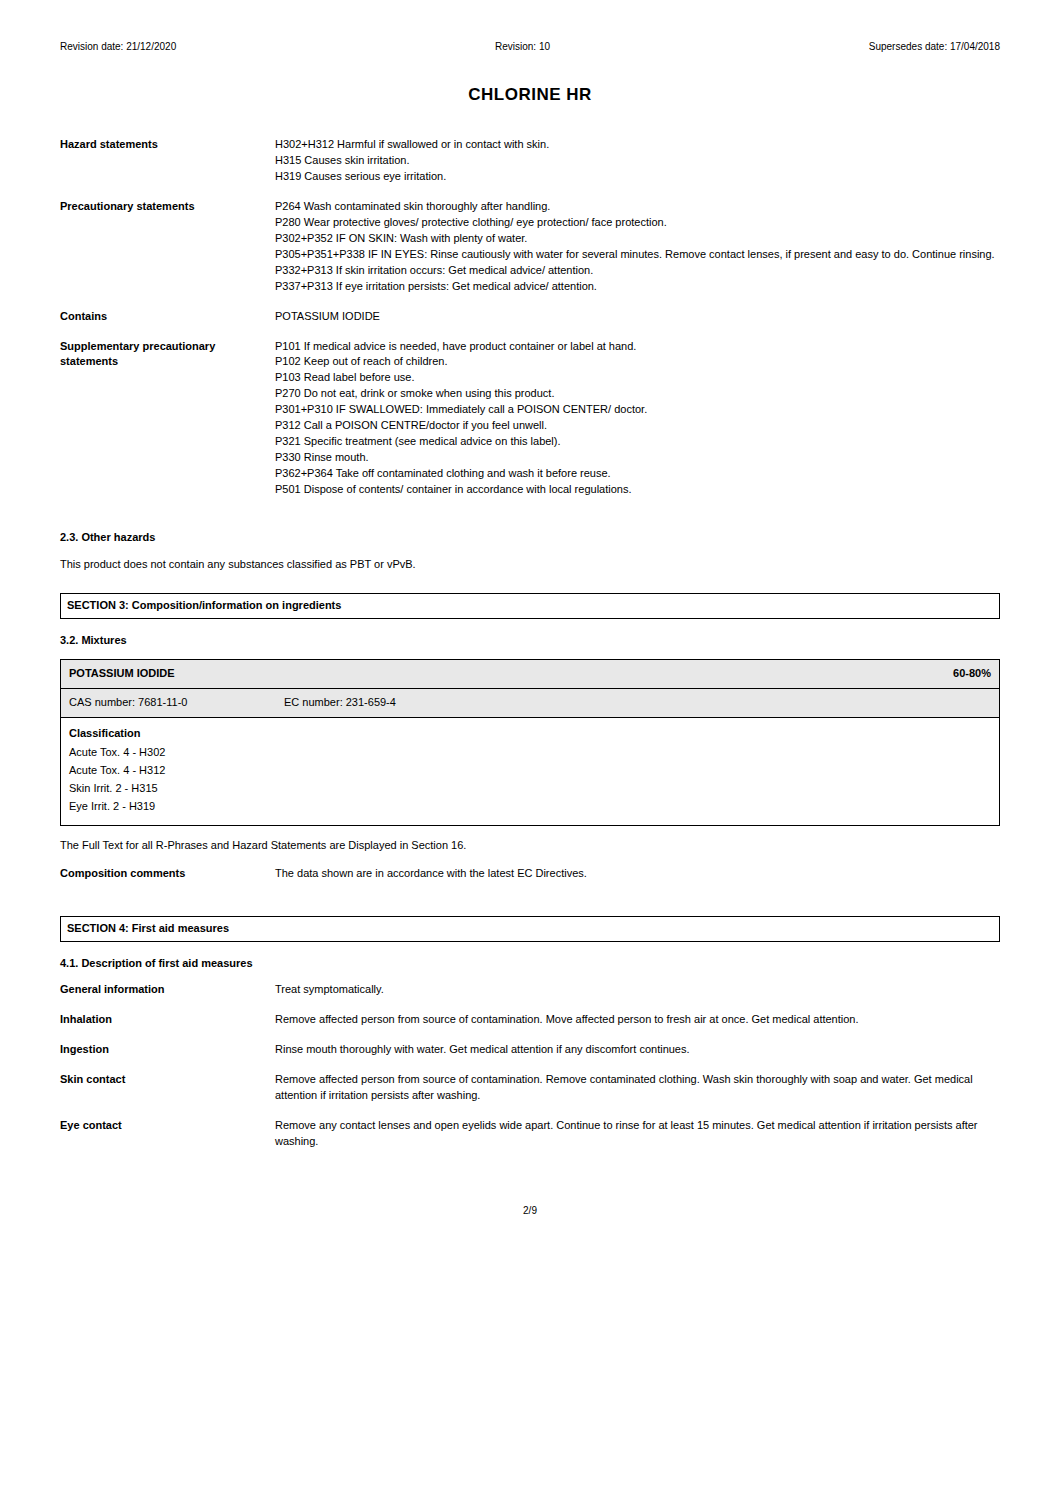Revision date: 21/12/2020 Revision: 10 Supersedes date: 17/04/2018
CHLORINE HR
| Hazard statements | H302+H312 Harmful if swallowed or in contact with skin. H315 Causes skin irritation. H319 Causes serious eye irritation. |
| Precautionary statements | P264 Wash contaminated skin thoroughly after handling. P280 Wear protective gloves/ protective clothing/ eye protection/ face protection. P302+P352 IF ON SKIN: Wash with plenty of water. P305+P351+P338 IF IN EYES: Rinse cautiously with water for several minutes. Remove contact lenses, if present and easy to do. Continue rinsing. P332+P313 If skin irritation occurs: Get medical advice/ attention. P337+P313 If eye irritation persists: Get medical advice/ attention. |
| Contains | POTASSIUM IODIDE |
| Supplementary precautionary statements | P101 If medical advice is needed, have product container or label at hand. P102 Keep out of reach of children. P103 Read label before use. P270 Do not eat, drink or smoke when using this product. P301+P310 IF SWALLOWED: Immediately call a POISON CENTER/ doctor. P312 Call a POISON CENTRE/doctor if you feel unwell. P321 Specific treatment (see medical advice on this label). P330 Rinse mouth. P362+P364 Take off contaminated clothing and wash it before reuse. P501 Dispose of contents/ container in accordance with local regulations. |
2.3. Other hazards
This product does not contain any substances classified as PBT or vPvB.
SECTION 3: Composition/information on ingredients
3.2. Mixtures
POTASSIUM IODIDE 60-80%
CAS number: 7681-11-0 EC number: 231-659-4
Classification
Acute Tox. 4 - H302
Acute Tox. 4 - H312
Skin Irrit. 2 - H315
Eye Irrit. 2 - H319
The Full Text for all R-Phrases and Hazard Statements are Displayed in Section 16.
| Composition comments | The data shown are in accordance with the latest EC Directives. |
SECTION 4: First aid measures
4.1. Description of first aid measures
| General information | Treat symptomatically. |
| Inhalation | Remove affected person from source of contamination. Move affected person to fresh air at once. Get medical attention. |
| Ingestion | Rinse mouth thoroughly with water. Get medical attention if any discomfort continues. |
| Skin contact | Remove affected person from source of contamination. Remove contaminated clothing. Wash skin thoroughly with soap and water. Get medical attention if irritation persists after washing. |
| Eye contact | Remove any contact lenses and open eyelids wide apart. Continue to rinse for at least 15 minutes. Get medical attention if irritation persists after washing. |
2/9